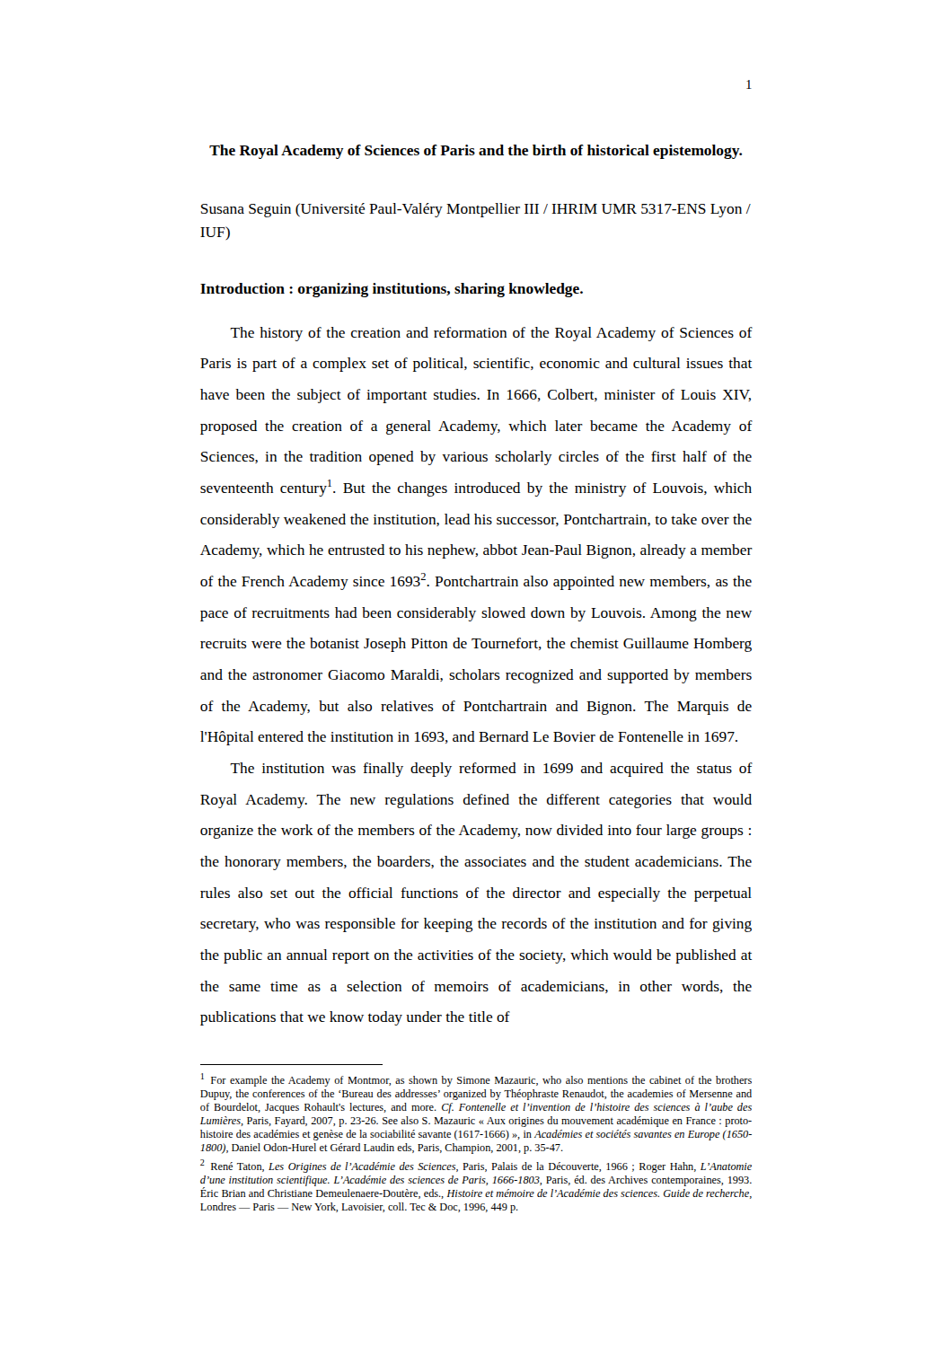1
The Royal Academy of Sciences of Paris and the birth of historical epistemology.
Susana Seguin (Université Paul-Valéry Montpellier III / IHRIM UMR 5317-ENS Lyon / IUF)
Introduction : organizing institutions, sharing knowledge.
The history of the creation and reformation of the Royal Academy of Sciences of Paris is part of a complex set of political, scientific, economic and cultural issues that have been the subject of important studies. In 1666, Colbert, minister of Louis XIV, proposed the creation of a general Academy, which later became the Academy of Sciences, in the tradition opened by various scholarly circles of the first half of the seventeenth century1. But the changes introduced by the ministry of Louvois, which considerably weakened the institution, lead his successor, Pontchartrain, to take over the Academy, which he entrusted to his nephew, abbot Jean-Paul Bignon, already a member of the French Academy since 16932. Pontchartrain also appointed new members, as the pace of recruitments had been considerably slowed down by Louvois. Among the new recruits were the botanist Joseph Pitton de Tournefort, the chemist Guillaume Homberg and the astronomer Giacomo Maraldi, scholars recognized and supported by members of the Academy, but also relatives of Pontchartrain and Bignon. The Marquis de l'Hôpital entered the institution in 1693, and Bernard Le Bovier de Fontenelle in 1697.
The institution was finally deeply reformed in 1699 and acquired the status of Royal Academy. The new regulations defined the different categories that would organize the work of the members of the Academy, now divided into four large groups : the honorary members, the boarders, the associates and the student academicians. The rules also set out the official functions of the director and especially the perpetual secretary, who was responsible for keeping the records of the institution and for giving the public an annual report on the activities of the society, which would be published at the same time as a selection of memoirs of academicians, in other words, the publications that we know today under the title of
1 For example the Academy of Montmor, as shown by Simone Mazauric, who also mentions the cabinet of the brothers Dupuy, the conferences of the ‘Bureau des addresses’ organized by Théophraste Renaudot, the academies of Mersenne and of Bourdelot, Jacques Rohault's lectures, and more. Cf. Fontenelle et l’invention de l’histoire des sciences à l’aube des Lumières, Paris, Fayard, 2007, p. 23-26. See also S. Mazauric « Aux origines du mouvement académique en France : proto-histoire des académies et genèse de la sociabilité savante (1617-1666) », in Académies et sociétés savantes en Europe (1650-1800), Daniel Odon-Hurel et Gérard Laudin eds, Paris, Champion, 2001, p. 35-47.
2 René Taton, Les Origines de l’Académie des Sciences, Paris, Palais de la Découverte, 1966 ; Roger Hahn, L’Anatomie d’une institution scientifique. L’Académie des sciences de Paris, 1666-1803, Paris, éd. des Archives contemporaines, 1993. Éric Brian and Christiane Demeulenaere-Doutère, eds., Histoire et mémoire de l’Académie des sciences. Guide de recherche, Londres — Paris — New York, Lavoisier, coll. Tec & Doc, 1996, 449 p.